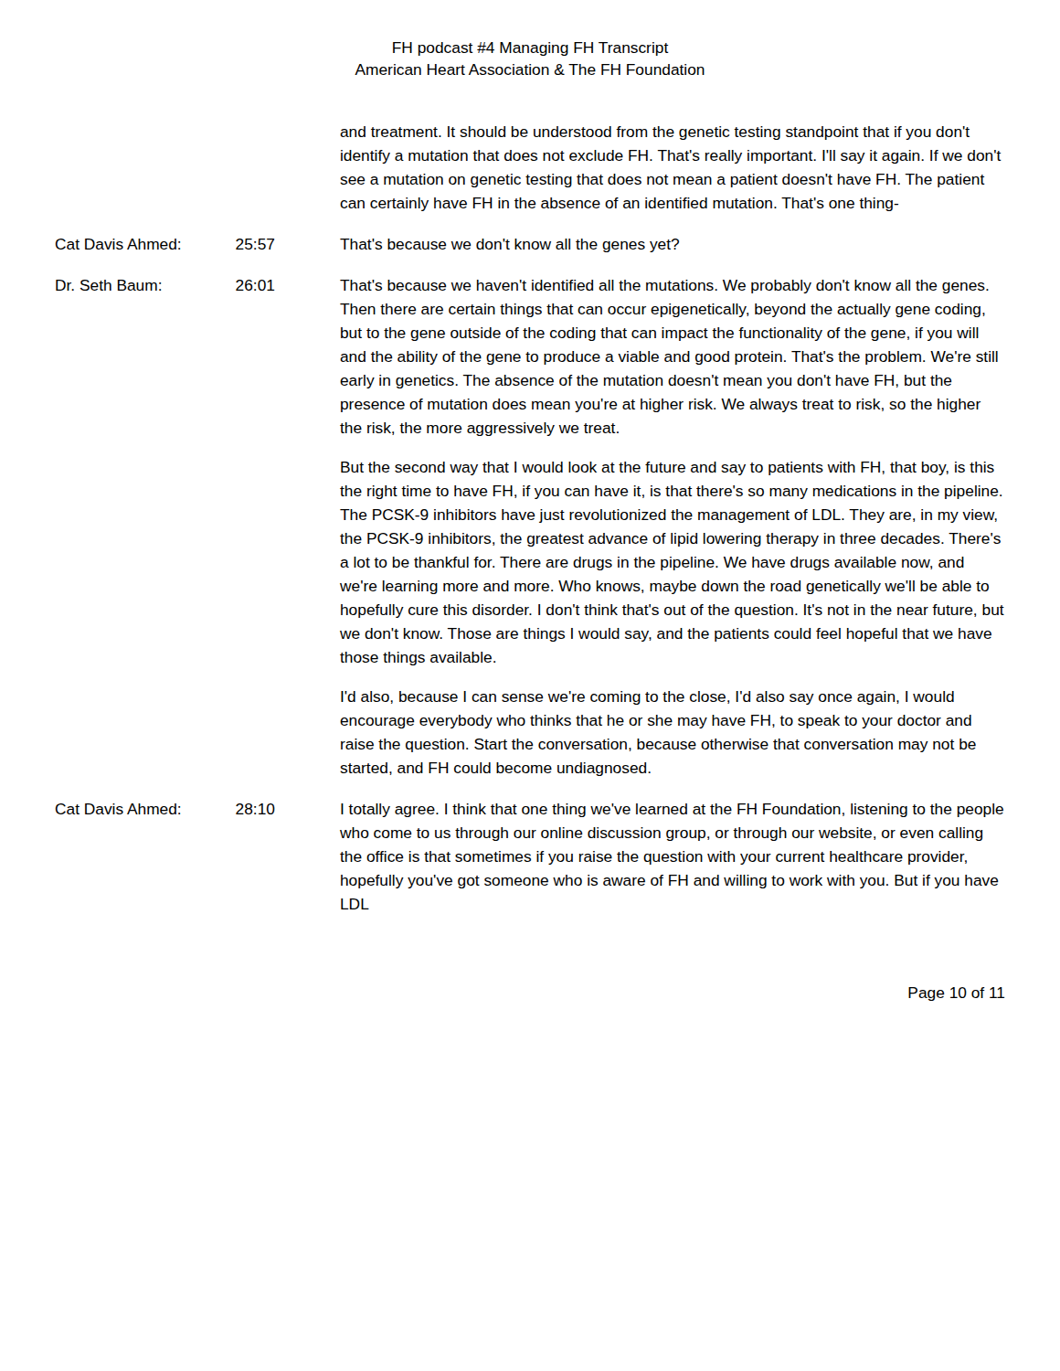FH podcast #4 Managing FH Transcript
American Heart Association & The FH Foundation
| | | and treatment. It should be understood from the genetic testing standpoint that if you don't identify a mutation that does not exclude FH. That's really important. I'll say it again. If we don't see a mutation on genetic testing that does not mean a patient doesn't have FH. The patient can certainly have FH in the absence of an identified mutation. That's one thing- |
| Cat Davis Ahmed: | 25:57 | That's because we don't know all the genes yet? |
| Dr. Seth Baum: | 26:01 | That's because we haven't identified all the mutations. We probably don't know all the genes. Then there are certain things that can occur epigenetically, beyond the actually gene coding, but to the gene outside of the coding that can impact the functionality of the gene, if you will and the ability of the gene to produce a viable and good protein. That's the problem. We're still early in genetics. The absence of the mutation doesn't mean you don't have FH, but the presence of mutation does mean you're at higher risk. We always treat to risk, so the higher the risk, the more aggressively we treat. But the second way that I would look at the future and say to patients with FH, that boy, is this the right time to have FH, if you can have it, is that there's so many medications in the pipeline. The PCSK-9 inhibitors have just revolutionized the management of LDL. They are, in my view, the PCSK-9 inhibitors, the greatest advance of lipid lowering therapy in three decades. There's a lot to be thankful for. There are drugs in the pipeline. We have drugs available now, and we're learning more and more. Who knows, maybe down the road genetically we'll be able to hopefully cure this disorder. I don't think that's out of the question. It's not in the near future, but we don't know. Those are things I would say, and the patients could feel hopeful that we have those things available. I'd also, because I can sense we're coming to the close, I'd also say once again, I would encourage everybody who thinks that he or she may have FH, to speak to your doctor and raise the question. Start the conversation, because otherwise that conversation may not be started, and FH could become undiagnosed. |
| Cat Davis Ahmed: | 28:10 | I totally agree. I think that one thing we've learned at the FH Foundation, listening to the people who come to us through our online discussion group, or through our website, or even calling the office is that sometimes if you raise the question with your current healthcare provider, hopefully you've got someone who is aware of FH and willing to work with you. But if you have LDL |
Page 10 of 11